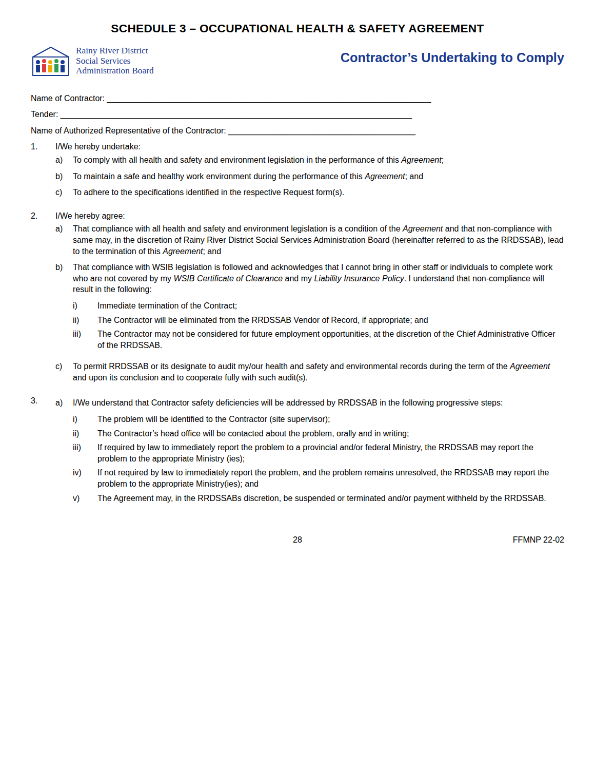SCHEDULE 3 – OCCUPATIONAL HEALTH & SAFETY AGREEMENT
Rainy River District
Social Services
Administration Board
Contractor’s Undertaking to Comply
Name of Contractor: _______________________________________________________________________
Tender: _____________________________________________________________________________
Name of Authorized Representative of the Contractor: _________________________________________
1.
I/We hereby undertake:
a)
To comply with all health and safety and environment legislation in the performance of this Agreement;
b)
To maintain a safe and healthy work environment during the performance of this Agreement; and
c)
To adhere to the specifications identified in the respective Request form(s).
2.
I/We hereby agree:
a)
That compliance with all health and safety and environment legislation is a condition of the Agreement and that non-compliance with same may, in the discretion of Rainy River District Social Services Administration Board (hereinafter referred to as the RRDSSAB), lead to the termination of this Agreement; and
b)
That compliance with WSIB legislation is followed and acknowledges that I cannot bring in other staff or individuals to complete work who are not covered by my WSIB Certificate of Clearance and my Liability Insurance Policy. I understand that non-compliance will result in the following:
i)
Immediate termination of the Contract;
ii)
The Contractor will be eliminated from the RRDSSAB Vendor of Record, if appropriate; and
iii)
The Contractor may not be considered for future employment opportunities, at the discretion of the Chief Administrative Officer of the RRDSSAB.
c)
To permit RRDSSAB or its designate to audit my/our health and safety and environmental records during the term of the Agreement and upon its conclusion and to cooperate fully with such audit(s).
3.
a)
I/We understand that Contractor safety deficiencies will be addressed by RRDSSAB in the following progressive steps:
i)
The problem will be identified to the Contractor (site supervisor);
ii)
The Contractor’s head office will be contacted about the problem, orally and in writing;
iii)
If required by law to immediately report the problem to a provincial and/or federal Ministry, the RRDSSAB may report the problem to the appropriate Ministry (ies);
iv)
If not required by law to immediately report the problem, and the problem remains unresolved, the RRDSSAB may report the problem to the appropriate Ministry(ies); and
v)
The Agreement may, in the RRDSSABs discretion, be suspended or terminated and/or payment withheld by the RRDSSAB.
28
FFMNP 22-02